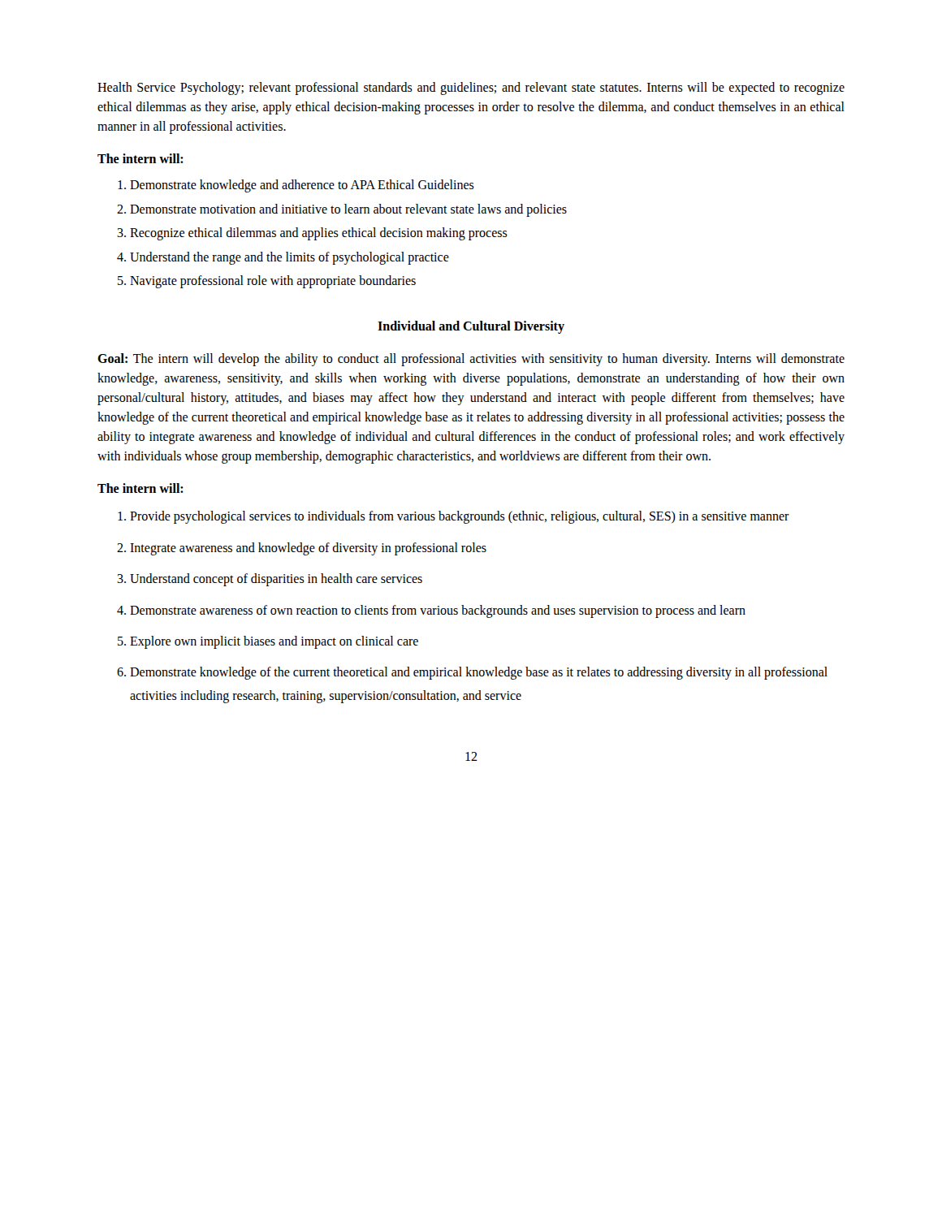Health Service Psychology; relevant professional standards and guidelines; and relevant state statutes. Interns will be expected to recognize ethical dilemmas as they arise, apply ethical decision-making processes in order to resolve the dilemma, and conduct themselves in an ethical manner in all professional activities.
The intern will:
Demonstrate knowledge and adherence to APA Ethical Guidelines
Demonstrate motivation and initiative to learn about relevant state laws and policies
Recognize ethical dilemmas and applies ethical decision making process
Understand the range and the limits of psychological practice
Navigate professional role with appropriate boundaries
Individual and Cultural Diversity
Goal: The intern will develop the ability to conduct all professional activities with sensitivity to human diversity. Interns will demonstrate knowledge, awareness, sensitivity, and skills when working with diverse populations, demonstrate an understanding of how their own personal/cultural history, attitudes, and biases may affect how they understand and interact with people different from themselves; have knowledge of the current theoretical and empirical knowledge base as it relates to addressing diversity in all professional activities; possess the ability to integrate awareness and knowledge of individual and cultural differences in the conduct of professional roles; and work effectively with individuals whose group membership, demographic characteristics, and worldviews are different from their own.
The intern will:
Provide psychological services to individuals from various backgrounds (ethnic, religious, cultural, SES) in a sensitive manner
Integrate awareness and knowledge of diversity in professional roles
Understand concept of disparities in health care services
Demonstrate awareness of own reaction to clients from various backgrounds and uses supervision to process and learn
Explore own implicit biases and impact on clinical care
Demonstrate knowledge of the current theoretical and empirical knowledge base as it relates to addressing diversity in all professional activities including research, training, supervision/consultation, and service
12